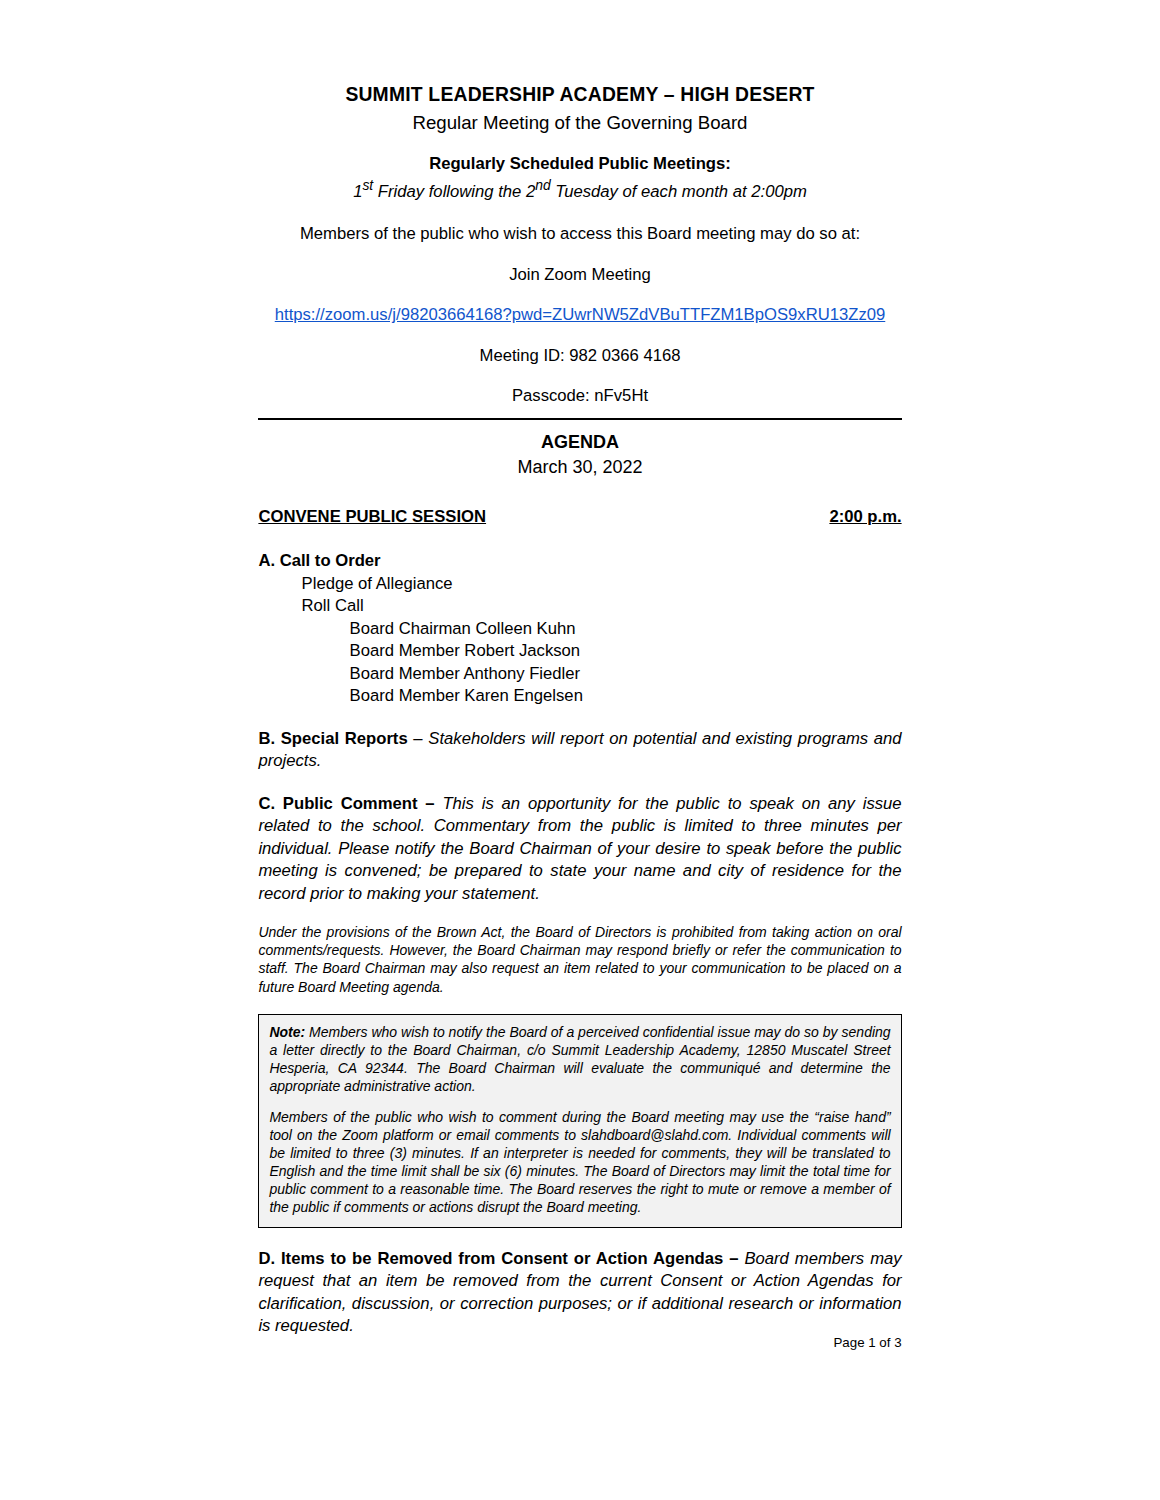SUMMIT LEADERSHIP ACADEMY – HIGH DESERT
Regular Meeting of the Governing Board
Regularly Scheduled Public Meetings:
1st Friday following the 2nd Tuesday of each month at 2:00pm
Members of the public who wish to access this Board meeting may do so at:
Join Zoom Meeting
https://zoom.us/j/98203664168?pwd=ZUwrNW5ZdVBuTTFZM1BpOS9xRU13Zz09
Meeting ID: 982 0366 4168
Passcode: nFv5Ht
AGENDA
March 30, 2022
CONVENE PUBLIC SESSION 2:00 p.m.
A. Call to Order
Pledge of Allegiance
Roll Call
Board Chairman Colleen Kuhn
Board Member Robert Jackson
Board Member Anthony Fiedler
Board Member Karen Engelsen
B. Special Reports – Stakeholders will report on potential and existing programs and projects.
C. Public Comment – This is an opportunity for the public to speak on any issue related to the school. Commentary from the public is limited to three minutes per individual. Please notify the Board Chairman of your desire to speak before the public meeting is convened; be prepared to state your name and city of residence for the record prior to making your statement.
Under the provisions of the Brown Act, the Board of Directors is prohibited from taking action on oral comments/requests. However, the Board Chairman may respond briefly or refer the communication to staff. The Board Chairman may also request an item related to your communication to be placed on a future Board Meeting agenda.
Note: Members who wish to notify the Board of a perceived confidential issue may do so by sending a letter directly to the Board Chairman, c/o Summit Leadership Academy, 12850 Muscatel Street Hesperia, CA 92344. The Board Chairman will evaluate the communiqué and determine the appropriate administrative action.
Members of the public who wish to comment during the Board meeting may use the “raise hand” tool on the Zoom platform or email comments to slahdboard@slahd.com. Individual comments will be limited to three (3) minutes. If an interpreter is needed for comments, they will be translated to English and the time limit shall be six (6) minutes. The Board of Directors may limit the total time for public comment to a reasonable time. The Board reserves the right to mute or remove a member of the public if comments or actions disrupt the Board meeting.
D. Items to be Removed from Consent or Action Agendas – Board members may request that an item be removed from the current Consent or Action Agendas for clarification, discussion, or correction purposes; or if additional research or information is requested.
Page 1 of 3